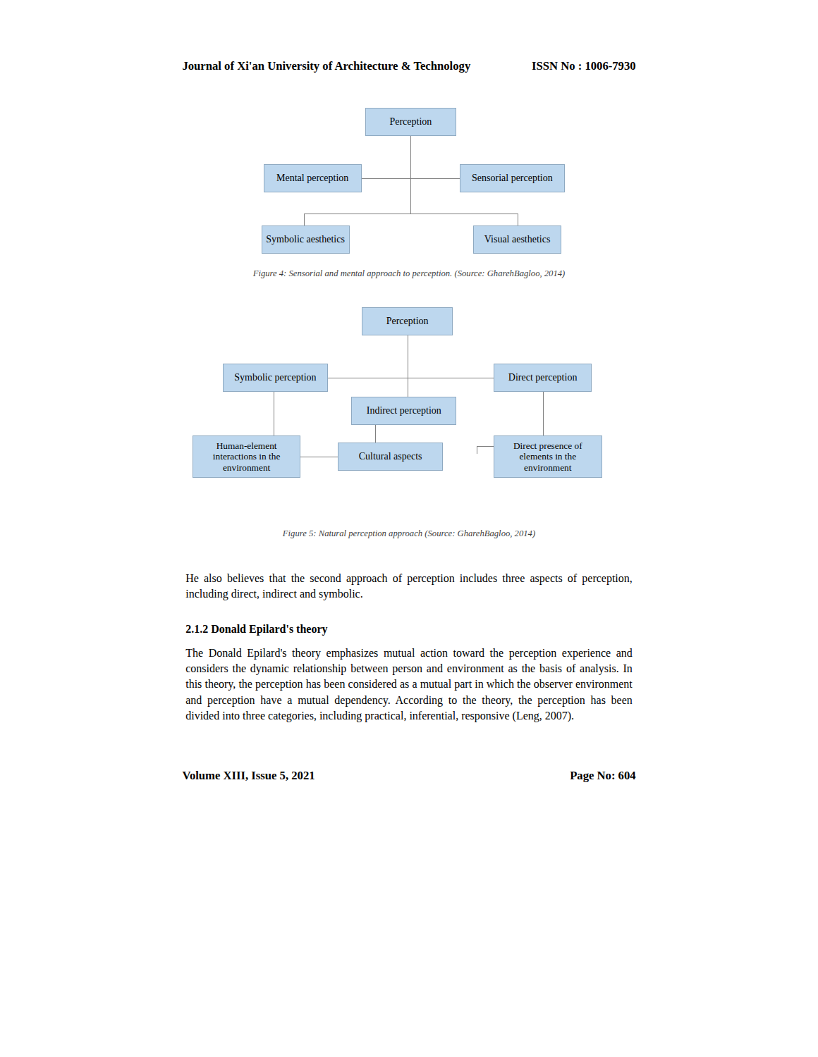Journal of Xi'an University of Architecture & Technology ISSN No : 1006-7930
Perception
Mental perception
Sensorial perception
Symbolic aesthetics
Visual aesthetics
Figure 4: Sensorial and mental approach to perception. (Source: GharehBagloo, 2014)
Perception
Symbolic perception
Direct perception
Indirect perception
Human-element interactions in the environment
Cultural aspects
Direct presence of elements in the environment
Figure 5: Natural perception approach (Source: GharehBagloo, 2014)
He also believes that the second approach of perception includes three aspects of perception, including direct, indirect and symbolic.
2.1.2 Donald Epilard's theory
The Donald Epilard's theory emphasizes mutual action toward the perception experience and considers the dynamic relationship between person and environment as the basis of analysis. In this theory, the perception has been considered as a mutual part in which the observer environment and perception have a mutual dependency. According to the theory, the perception has been divided into three categories, including practical, inferential, responsive (Leng, 2007).
Volume XIII, Issue 5, 2021 Page No: 604